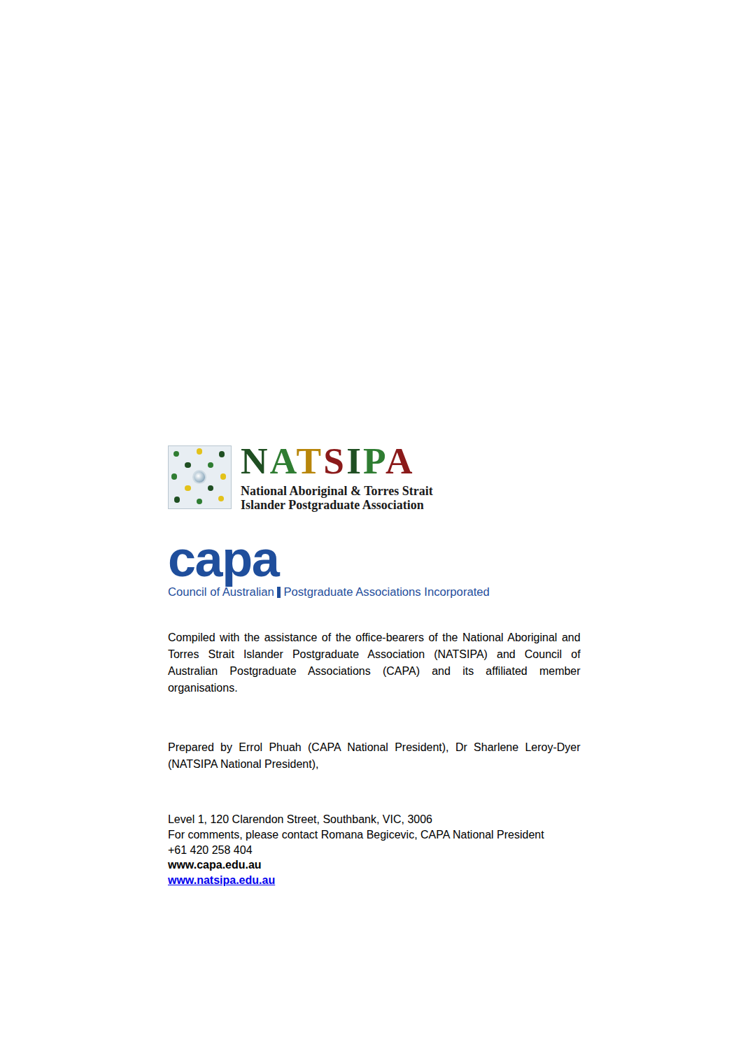NATSIPA
National Aboriginal & Torres Strait
Islander Postgraduate Association
capa
Council of Australian Postgraduate Associations Incorporated
Compiled with the assistance of the office-bearers of the National Aboriginal and Torres Strait Islander Postgraduate Association (NATSIPA) and Council of Australian Postgraduate Associations (CAPA) and its affiliated member organisations.
Prepared by Errol Phuah (CAPA National President), Dr Sharlene Leroy-Dyer (NATSIPA National President),
Level 1, 120 Clarendon Street, Southbank, VIC, 3006
For comments, please contact Romana Begicevic, CAPA National President
+61 420 258 404
www.capa.edu.au
www.natsipa.edu.au